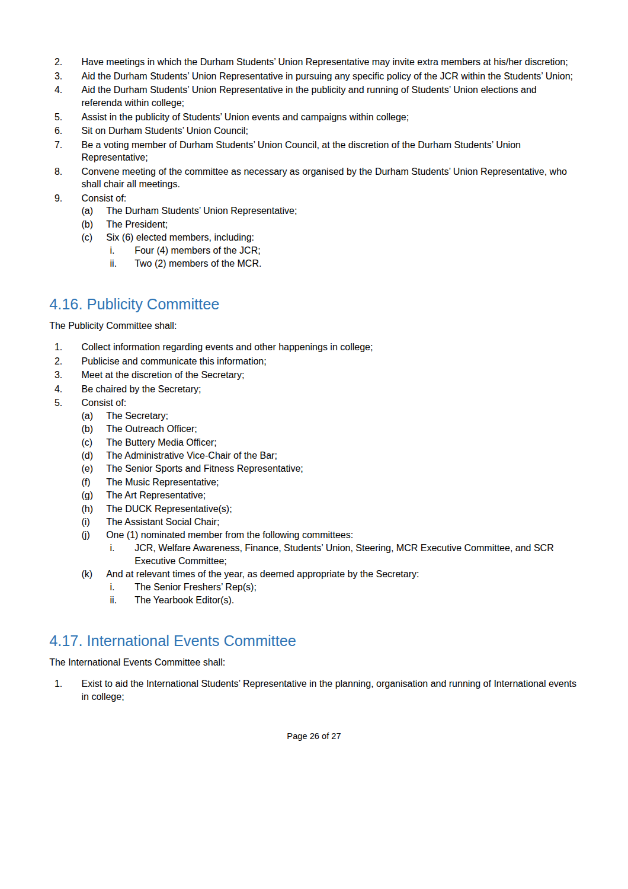Have meetings in which the Durham Students’ Union Representative may invite extra members at his/her discretion;
Aid the Durham Students’ Union Representative in pursuing any specific policy of the JCR within the Students’ Union;
Aid the Durham Students’ Union Representative in the publicity and running of Students’ Union elections and referenda within college;
Assist in the publicity of Students’ Union events and campaigns within college;
Sit on Durham Students’ Union Council;
Be a voting member of Durham Students’ Union Council, at the discretion of the Durham Students’ Union Representative;
Convene meeting of the committee as necessary as organised by the Durham Students’ Union Representative, who shall chair all meetings.
Consist of:
The Durham Students’ Union Representative;
The President;
Six (6) elected members, including:
Four (4) members of the JCR;
Two (2) members of the MCR.
4.16. Publicity Committee
The Publicity Committee shall:
Collect information regarding events and other happenings in college;
Publicise and communicate this information;
Meet at the discretion of the Secretary;
Be chaired by the Secretary;
Consist of:
The Secretary;
The Outreach Officer;
The Buttery Media Officer;
The Administrative Vice-Chair of the Bar;
The Senior Sports and Fitness Representative;
The Music Representative;
The Art Representative;
The DUCK Representative(s);
The Assistant Social Chair;
One (1) nominated member from the following committees:
JCR, Welfare Awareness, Finance, Students’ Union, Steering, MCR Executive Committee, and SCR Executive Committee;
And at relevant times of the year, as deemed appropriate by the Secretary:
The Senior Freshers’ Rep(s);
The Yearbook Editor(s).
4.17. International Events Committee
The International Events Committee shall:
Exist to aid the International Students’ Representative in the planning, organisation and running of International events in college;
Page 26 of 27